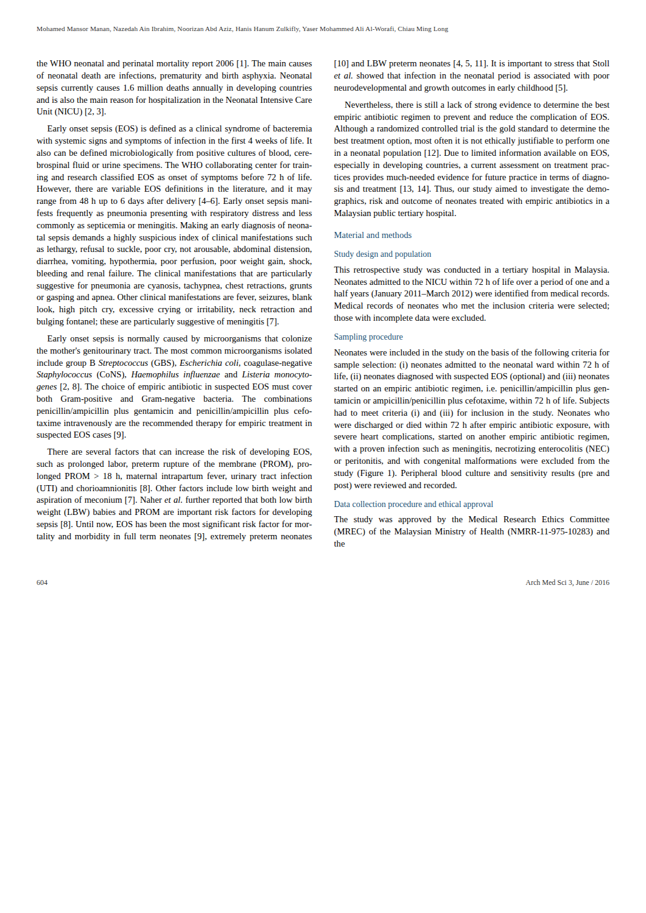Mohamed Mansor Manan, Nazedah Ain Ibrahim, Noorizan Abd Aziz, Hanis Hanum Zulkifly, Yaser Mohammed Ali Al-Worafi, Chiau Ming Long
the WHO neonatal and perinatal mortality report 2006 [1]. The main causes of neonatal death are infections, prematurity and birth asphyxia. Neonatal sepsis currently causes 1.6 million deaths annually in developing countries and is also the main reason for hospitalization in the Neonatal Intensive Care Unit (NICU) [2, 3].
Early onset sepsis (EOS) is defined as a clinical syndrome of bacteremia with systemic signs and symptoms of infection in the first 4 weeks of life. It also can be defined microbiologically from positive cultures of blood, cerebrospinal fluid or urine specimens. The WHO collaborating center for training and research classified EOS as onset of symptoms before 72 h of life. However, there are variable EOS definitions in the literature, and it may range from 48 h up to 6 days after delivery [4–6]. Early onset sepsis manifests frequently as pneumonia presenting with respiratory distress and less commonly as septicemia or meningitis. Making an early diagnosis of neonatal sepsis demands a highly suspicious index of clinical manifestations such as lethargy, refusal to suckle, poor cry, not arousable, abdominal distension, diarrhea, vomiting, hypothermia, poor perfusion, poor weight gain, shock, bleeding and renal failure. The clinical manifestations that are particularly suggestive for pneumonia are cyanosis, tachypnea, chest retractions, grunts or gasping and apnea. Other clinical manifestations are fever, seizures, blank look, high pitch cry, excessive crying or irritability, neck retraction and bulging fontanel; these are particularly suggestive of meningitis [7].
Early onset sepsis is normally caused by microorganisms that colonize the mother's genitourinary tract. The most common microorganisms isolated include group B Streptococcus (GBS), Escherichia coli, coagulase-negative Staphylococcus (CoNS), Haemophilus influenzae and Listeria monocytogenes [2, 8]. The choice of empiric antibiotic in suspected EOS must cover both Gram-positive and Gram-negative bacteria. The combinations penicillin/ampicillin plus gentamicin and penicillin/ampicillin plus cefotaxime intravenously are the recommended therapy for empiric treatment in suspected EOS cases [9].
There are several factors that can increase the risk of developing EOS, such as prolonged labor, preterm rupture of the membrane (PROM), prolonged PROM > 18 h, maternal intrapartum fever, urinary tract infection (UTI) and chorioamnionitis [8]. Other factors include low birth weight and aspiration of meconium [7]. Naher et al. further reported that both low birth weight (LBW) babies and PROM are important risk factors for developing sepsis [8]. Until now, EOS has been the most significant risk factor for mortality and morbidity in full term neonates [9], extremely preterm neonates [10] and LBW preterm neonates [4, 5, 11]. It is important to stress that Stoll et al. showed that infection in the neonatal period is associated with poor neurodevelopmental and growth outcomes in early childhood [5].
Nevertheless, there is still a lack of strong evidence to determine the best empiric antibiotic regimen to prevent and reduce the complication of EOS. Although a randomized controlled trial is the gold standard to determine the best treatment option, most often it is not ethically justifiable to perform one in a neonatal population [12]. Due to limited information available on EOS, especially in developing countries, a current assessment on treatment practices provides much-needed evidence for future practice in terms of diagnosis and treatment [13, 14]. Thus, our study aimed to investigate the demographics, risk and outcome of neonates treated with empiric antibiotics in a Malaysian public tertiary hospital.
Material and methods
Study design and population
This retrospective study was conducted in a tertiary hospital in Malaysia. Neonates admitted to the NICU within 72 h of life over a period of one and a half years (January 2011–March 2012) were identified from medical records. Medical records of neonates who met the inclusion criteria were selected; those with incomplete data were excluded.
Sampling procedure
Neonates were included in the study on the basis of the following criteria for sample selection: (i) neonates admitted to the neonatal ward within 72 h of life, (ii) neonates diagnosed with suspected EOS (optional) and (iii) neonates started on an empiric antibiotic regimen, i.e. penicillin/ampicillin plus gentamicin or ampicillin/penicillin plus cefotaxime, within 72 h of life. Subjects had to meet criteria (i) and (iii) for inclusion in the study. Neonates who were discharged or died within 72 h after empiric antibiotic exposure, with severe heart complications, started on another empiric antibiotic regimen, with a proven infection such as meningitis, necrotizing enterocolitis (NEC) or peritonitis, and with congenital malformations were excluded from the study (Figure 1). Peripheral blood culture and sensitivity results (pre and post) were reviewed and recorded.
Data collection procedure and ethical approval
The study was approved by the Medical Research Ethics Committee (MREC) of the Malaysian Ministry of Health (NMRR-11-975-10283) and the
604
Arch Med Sci 3, June / 2016